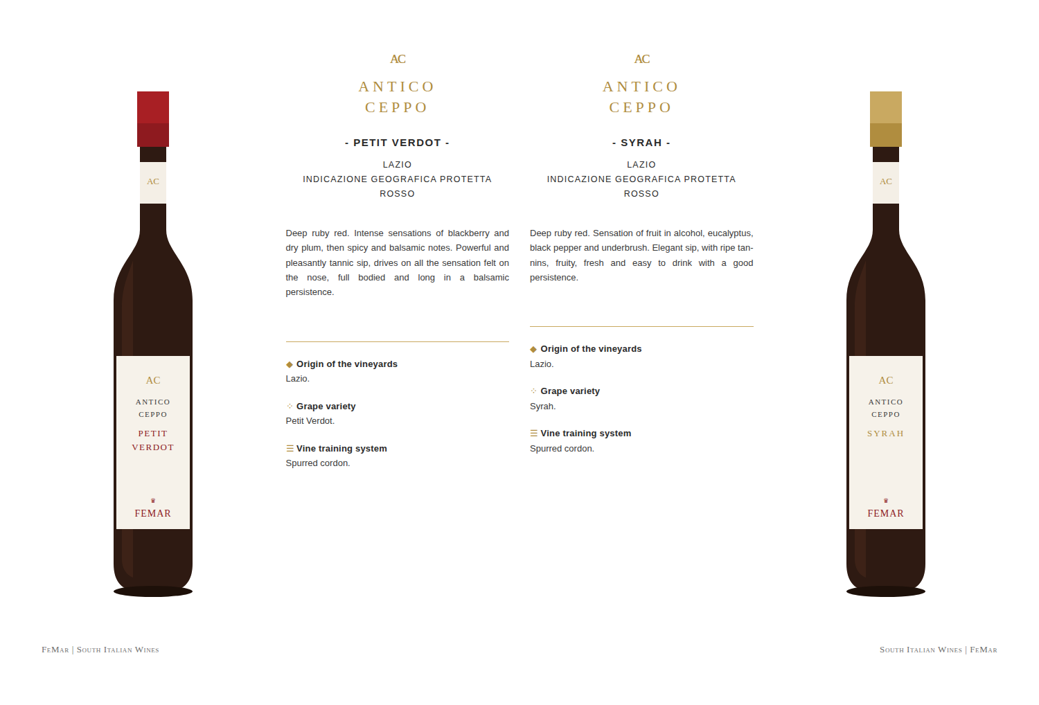AC AC ANTICO CEPPO PETIT VERDOT ♛ FEMAR
ᴀᴄ
Antico Ceppo
- Petit Verdot -
Lazio Indicazione Geografica Protetta Rosso
Deep ruby red. Intense sensations of blackberry and dry plum, then spicy and balsamic notes. Powerful and pleasantly tannic sip, drives on all the sensation felt on the nose, full bodied and long in a balsamic persistence.
◆Origin of the vineyards
Lazio.
⁘Grape variety
Petit Verdot.
☰Vine training system
Spurred cordon.
ᴀᴄ
Antico Ceppo
- Syrah -
Lazio Indicazione Geografica Protetta Rosso
Deep ruby red. Sensation of fruit in alcohol, eucalyptus, black pepper and underbrush. Elegant sip, with ripe tannins, fruity, fresh and easy to drink with a good persistence.
◆Origin of the vineyards
Lazio.
⁘Grape variety
Syrah.
☰Vine training system
Spurred cordon.
AC AC ANTICO CEPPO SYRAH ♛ FEMAR
FeMar | South Italian Wines
South Italian Wines | FeMar